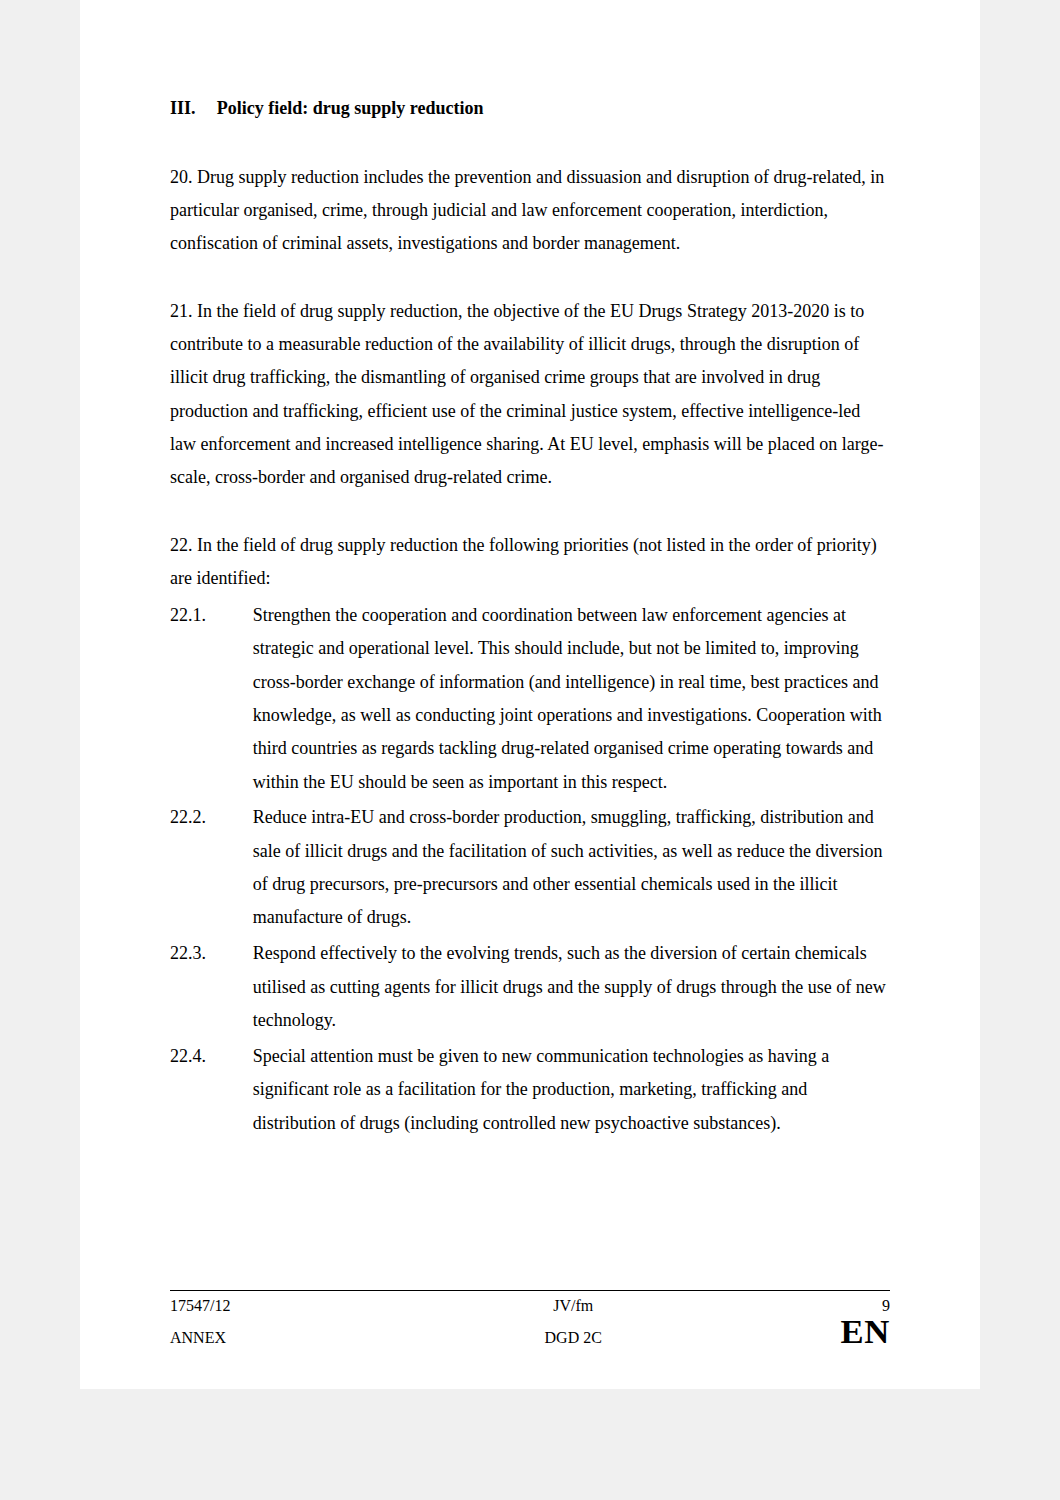III. Policy field: drug supply reduction
20. Drug supply reduction includes the prevention and dissuasion and disruption of drug-related, in particular organised, crime, through judicial and law enforcement cooperation, interdiction, confiscation of criminal assets, investigations and border management.
21. In the field of drug supply reduction, the objective of the EU Drugs Strategy 2013-2020 is to contribute to a measurable reduction of the availability of illicit drugs, through the disruption of illicit drug trafficking, the dismantling of organised crime groups that are involved in drug production and trafficking, efficient use of the criminal justice system, effective intelligence-led law enforcement and increased intelligence sharing. At EU level, emphasis will be placed on large-scale, cross-border and organised drug-related crime.
22. In the field of drug supply reduction the following priorities (not listed in the order of priority) are identified:
22.1. Strengthen the cooperation and coordination between law enforcement agencies at strategic and operational level. This should include, but not be limited to, improving cross-border exchange of information (and intelligence) in real time, best practices and knowledge, as well as conducting joint operations and investigations. Cooperation with third countries as regards tackling drug-related organised crime operating towards and within the EU should be seen as important in this respect.
22.2. Reduce intra-EU and cross-border production, smuggling, trafficking, distribution and sale of illicit drugs and the facilitation of such activities, as well as reduce the diversion of drug precursors, pre-precursors and other essential chemicals used in the illicit manufacture of drugs.
22.3. Respond effectively to the evolving trends, such as the diversion of certain chemicals utilised as cutting agents for illicit drugs and the supply of drugs through the use of new technology.
22.4. Special attention must be given to new communication technologies as having a significant role as a facilitation for the production, marketing, trafficking and distribution of drugs (including controlled new psychoactive substances).
17547/12
JV/fm
9
ANNEX
DGD 2C
EN